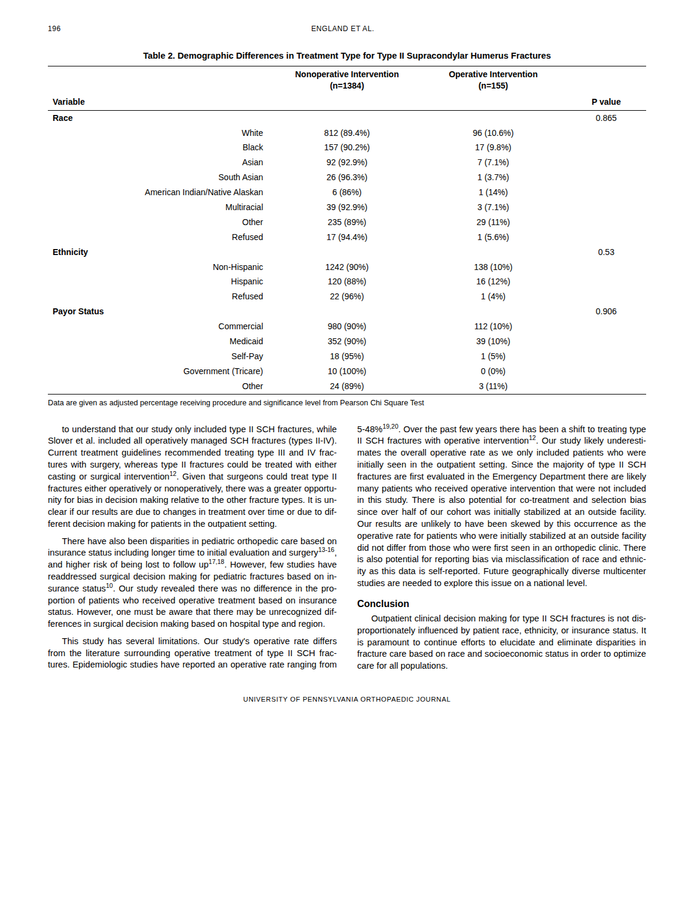196
England et al.
Table 2. Demographic Differences in Treatment Type for Type II Supracondylar Humerus Fractures
| | Nonoperative Intervention (n=1384) | Operative Intervention (n=155) | |
| --- | --- | --- | --- |
| Variable | | | P value |
| Race | 0.865 |
| White | 812 (89.4%) | 96 (10.6%) | |
| Black | 157 (90.2%) | 17 (9.8%) | |
| Asian | 92 (92.9%) | 7 (7.1%) | |
| South Asian | 26 (96.3%) | 1 (3.7%) | |
| American Indian/Native Alaskan | 6 (86%) | 1 (14%) | |
| Multiracial | 39 (92.9%) | 3 (7.1%) | |
| Other | 235 (89%) | 29 (11%) | |
| Refused | 17 (94.4%) | 1 (5.6%) | |
| Ethnicity | 0.53 |
| Non-Hispanic | 1242 (90%) | 138 (10%) | |
| Hispanic | 120 (88%) | 16 (12%) | |
| Refused | 22 (96%) | 1 (4%) | |
| Payor Status | 0.906 |
| Commercial | 980 (90%) | 112 (10%) | |
| Medicaid | 352 (90%) | 39 (10%) | |
| Self-Pay | 18 (95%) | 1 (5%) | |
| Government (Tricare) | 10 (100%) | 0 (0%) | |
| Other | 24 (89%) | 3 (11%) | |
Data are given as adjusted percentage receiving procedure and significance level from Pearson Chi Square Test
to understand that our study only included type II SCH fractures, while Slover et al. included all operatively managed SCH fractures (types II-IV). Current treatment guidelines recommended treating type III and IV fractures with surgery, whereas type II fractures could be treated with either casting or surgical intervention12. Given that surgeons could treat type II fractures either operatively or nonoperatively, there was a greater opportunity for bias in decision making relative to the other fracture types. It is unclear if our results are due to changes in treatment over time or due to different decision making for patients in the outpatient setting.
There have also been disparities in pediatric orthopedic care based on insurance status including longer time to initial evaluation and surgery13-16, and higher risk of being lost to follow up17,18. However, few studies have readdressed surgical decision making for pediatric fractures based on insurance status10. Our study revealed there was no difference in the proportion of patients who received operative treatment based on insurance status. However, one must be aware that there may be unrecognized differences in surgical decision making based on hospital type and region.
This study has several limitations. Our study's operative rate differs from the literature surrounding operative treatment of type II SCH fractures. Epidemiologic studies have reported an operative rate ranging from 5-48%19,20. Over the past few years there has been a shift to treating type II SCH fractures with operative intervention12. Our study likely underestimates the overall operative rate as we only included patients who were initially seen in the outpatient setting. Since the majority of type II SCH fractures are first evaluated in the Emergency Department there are likely many patients who received operative intervention that were not included in this study. There is also potential for co-treatment and selection bias since over half of our cohort was initially stabilized at an outside facility. Our results are unlikely to have been skewed by this occurrence as the operative rate for patients who were initially stabilized at an outside facility did not differ from those who were first seen in an orthopedic clinic. There is also potential for reporting bias via misclassification of race and ethnicity as this data is self-reported. Future geographically diverse multicenter studies are needed to explore this issue on a national level.
Conclusion
Outpatient clinical decision making for type II SCH fractures is not disproportionately influenced by patient race, ethnicity, or insurance status. It is paramount to continue efforts to elucidate and eliminate disparities in fracture care based on race and socioeconomic status in order to optimize care for all populations.
University of Pennsylvania Orthopaedic Journal